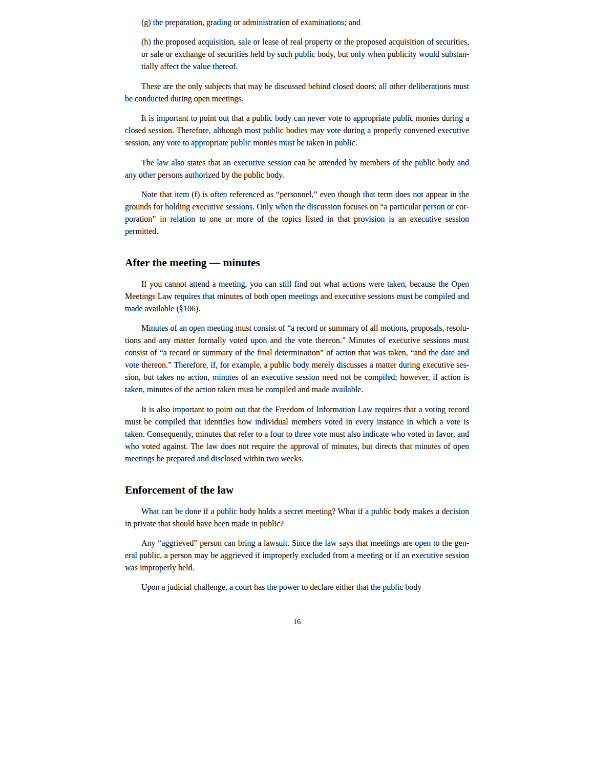(g) the preparation, grading or administration of examinations; and
(h) the proposed acquisition, sale or lease of real property or the proposed acquisition of securities, or sale or exchange of securities held by such public body, but only when publicity would substantially affect the value thereof.
These are the only subjects that may be discussed behind closed doors; all other deliberations must be conducted during open meetings.
It is important to point out that a public body can never vote to appropriate public monies during a closed session. Therefore, although most public bodies may vote during a properly convened executive session, any vote to appropriate public monies must be taken in public.
The law also states that an executive session can be attended by members of the public body and any other persons authorized by the public body.
Note that item (f) is often referenced as “personnel,” even though that term does not appear in the grounds for holding executive sessions. Only when the discussion focuses on “a particular person or corporation” in relation to one or more of the topics listed in that provision is an executive session permitted.
After the meeting — minutes
If you cannot attend a meeting, you can still find out what actions were taken, because the Open Meetings Law requires that minutes of both open meetings and executive sessions must be compiled and made available (§106).
Minutes of an open meeting must consist of “a record or summary of all motions, proposals, resolutions and any matter formally voted upon and the vote thereon.” Minutes of executive sessions must consist of “a record or summary of the final determination” of action that was taken, “and the date and vote thereon.” Therefore, if, for example, a public body merely discusses a matter during executive session, but takes no action, minutes of an executive session need not be compiled; however, if action is taken, minutes of the action taken must be compiled and made available.
It is also important to point out that the Freedom of Information Law requires that a voting record must be compiled that identifies how individual members voted in every instance in which a vote is taken. Consequently, minutes that refer to a four to three vote must also indicate who voted in favor, and who voted against. The law does not require the approval of minutes, but directs that minutes of open meetings be prepared and disclosed within two weeks.
Enforcement of the law
What can be done if a public body holds a secret meeting? What if a public body makes a decision in private that should have been made in public?
Any “aggrieved” person can bring a lawsuit. Since the law says that meetings are open to the general public, a person may be aggrieved if improperly excluded from a meeting or if an executive session was improperly held.
Upon a judicial challenge, a court has the power to declare either that the public body
16